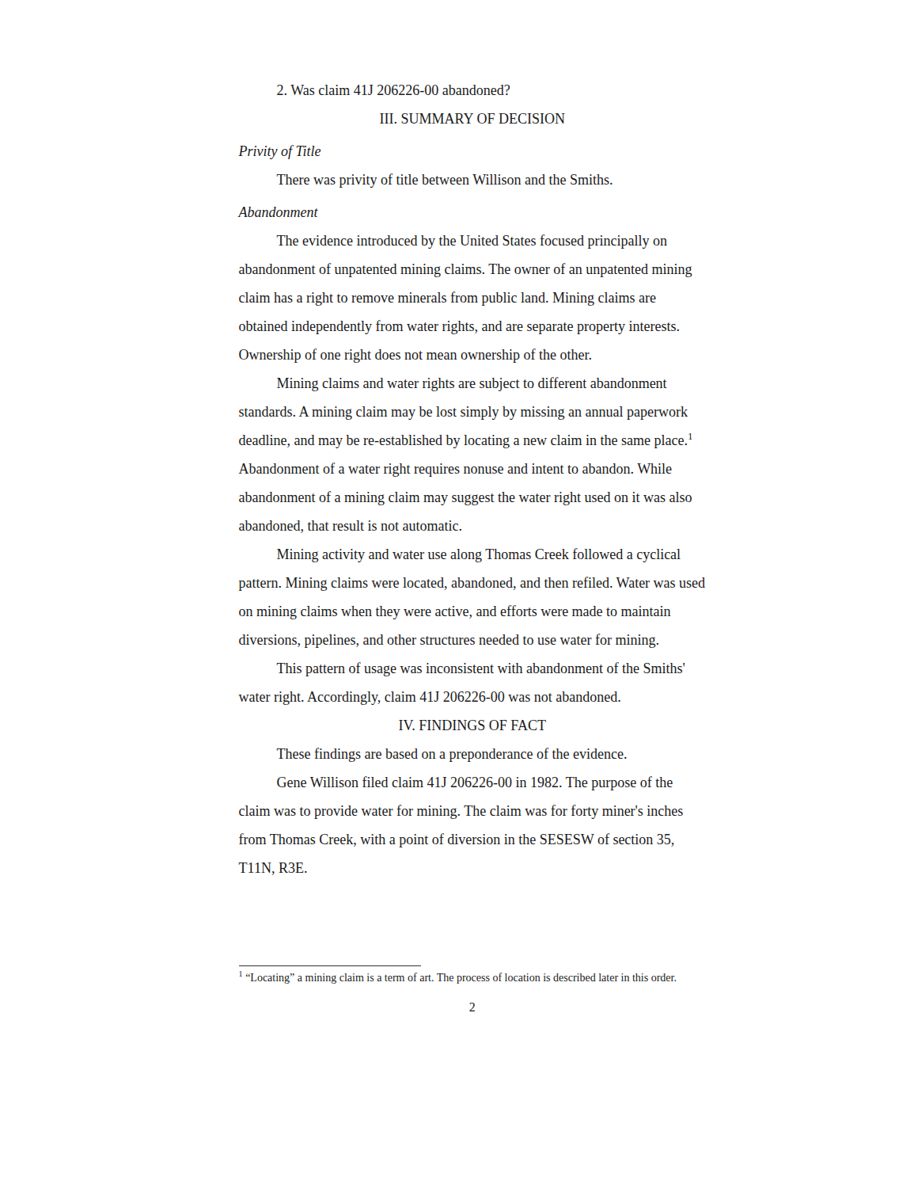2. Was claim 41J 206226-00 abandoned?
III. SUMMARY OF DECISION
Privity of Title
There was privity of title between Willison and the Smiths.
Abandonment
The evidence introduced by the United States focused principally on abandonment of unpatented mining claims. The owner of an unpatented mining claim has a right to remove minerals from public land. Mining claims are obtained independently from water rights, and are separate property interests. Ownership of one right does not mean ownership of the other.
Mining claims and water rights are subject to different abandonment standards. A mining claim may be lost simply by missing an annual paperwork deadline, and may be re-established by locating a new claim in the same place.1 Abandonment of a water right requires nonuse and intent to abandon. While abandonment of a mining claim may suggest the water right used on it was also abandoned, that result is not automatic.
Mining activity and water use along Thomas Creek followed a cyclical pattern. Mining claims were located, abandoned, and then refiled. Water was used on mining claims when they were active, and efforts were made to maintain diversions, pipelines, and other structures needed to use water for mining.
This pattern of usage was inconsistent with abandonment of the Smiths' water right. Accordingly, claim 41J 206226-00 was not abandoned.
IV. FINDINGS OF FACT
These findings are based on a preponderance of the evidence.
Gene Willison filed claim 41J 206226-00 in 1982. The purpose of the claim was to provide water for mining. The claim was for forty miner's inches from Thomas Creek, with a point of diversion in the SESESW of section 35, T11N, R3E.
1 “Locating” a mining claim is a term of art. The process of location is described later in this order.
2